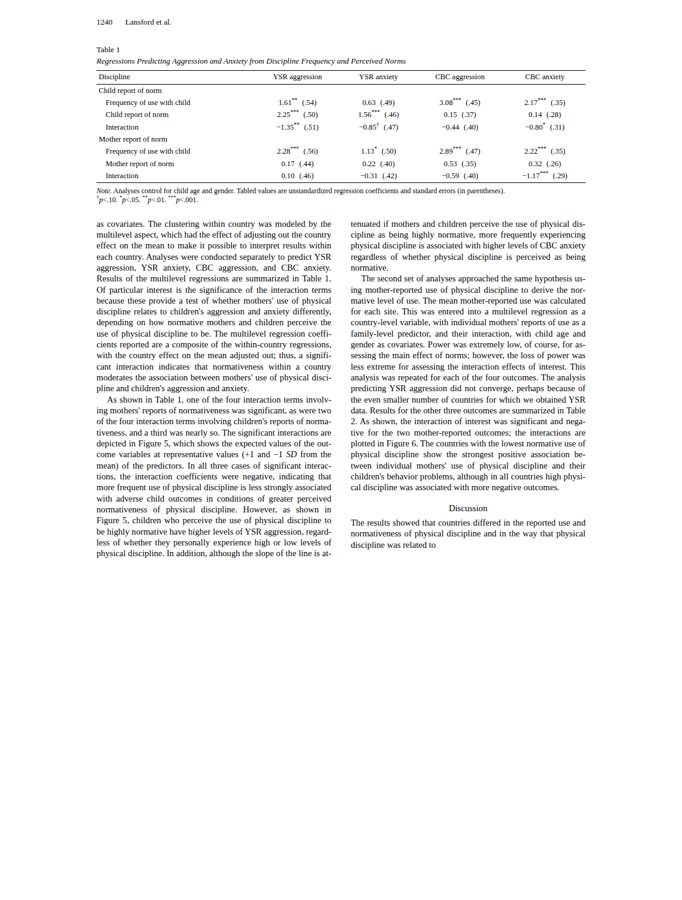1240 Lansford et al.
Table 1
Regressions Predicting Aggression and Anxiety from Discipline Frequency and Perceived Norms
| Discipline | YSR aggression | YSR anxiety | CBC aggression | CBC anxiety |
| --- | --- | --- | --- | --- |
| Child report of norm | | | | |
| Frequency of use with child | 1.61 ** (.54) | 0.63 (.49) | 3.08 *** (.45) | 2.17 *** (.35) |
| Child report of norm | 2.25 *** (.50) | 1.56 *** (.46) | 0.15 (.37) | 0.14 (.28) |
| Interaction | −1.35 ** (.51) | −0.85 † (.47) | −0.44 (.40) | −0.80 * (.31) |
| Mother report of norm | | | | |
| Frequency of use with child | 2.28 *** (.56) | 1.13 * (.50) | 2.89 *** (.47) | 2.22 *** (.35) |
| Mother report of norm | 0.17 (.44) | 0.22 (.40) | 0.53 (.35) | 0.32 (.26) |
| Interaction | 0.10 (.46) | −0.31 (.42) | −0.59 (.40) | −1.17 *** (.29) |
Note. Analyses control for child age and gender. Tabled values are unstandardized regression coefficients and standard errors (in parentheses).
†p<.10. *p<.05. **p<.01. ***p<.001.
as covariates. The clustering within country was modeled by the multilevel aspect, which had the effect of adjusting out the country effect on the mean to make it possible to interpret results within each country. Analyses were conducted separately to predict YSR aggression, YSR anxiety, CBC aggression, and CBC anxiety. Results of the multilevel regressions are summarized in Table 1. Of particular interest is the significance of the interaction terms because these provide a test of whether mothers' use of physical discipline relates to children's aggression and anxiety differently, depending on how normative mothers and children perceive the use of physical discipline to be. The multilevel regression coefficients reported are a composite of the within-country regressions, with the country effect on the mean adjusted out; thus, a significant interaction indicates that normativeness within a country moderates the association between mothers' use of physical discipline and children's aggression and anxiety.
As shown in Table 1, one of the four interaction terms involving mothers' reports of normativeness was significant, as were two of the four interaction terms involving children's reports of normativeness, and a third was nearly so. The significant interactions are depicted in Figure 5, which shows the expected values of the outcome variables at representative values (+1 and −1 SD from the mean) of the predictors. In all three cases of significant interactions, the interaction coefficients were negative, indicating that more frequent use of physical discipline is less strongly associated with adverse child outcomes in conditions of greater perceived normativeness of physical discipline. However, as shown in Figure 5, children who perceive the use of physical discipline to be highly normative have higher levels of YSR aggression, regardless of whether they personally experience high or low levels of physical discipline. In addition, although the slope of the line is attenuated if mothers and children perceive the use of physical discipline as being highly normative, more frequently experiencing physical discipline is associated with higher levels of CBC anxiety regardless of whether physical discipline is perceived as being normative.
The second set of analyses approached the same hypothesis using mother-reported use of physical discipline to derive the normative level of use. The mean mother-reported use was calculated for each site. This was entered into a multilevel regression as a country-level variable, with individual mothers' reports of use as a family-level predictor, and their interaction, with child age and gender as covariates. Power was extremely low, of course, for assessing the main effect of norms; however, the loss of power was less extreme for assessing the interaction effects of interest. This analysis was repeated for each of the four outcomes. The analysis predicting YSR aggression did not converge, perhaps because of the even smaller number of countries for which we obtained YSR data. Results for the other three outcomes are summarized in Table 2. As shown, the interaction of interest was significant and negative for the two mother-reported outcomes; the interactions are plotted in Figure 6. The countries with the lowest normative use of physical discipline show the strongest positive association between individual mothers' use of physical discipline and their children's behavior problems, although in all countries high physical discipline was associated with more negative outcomes.
Discussion
The results showed that countries differed in the reported use and normativeness of physical discipline and in the way that physical discipline was related to